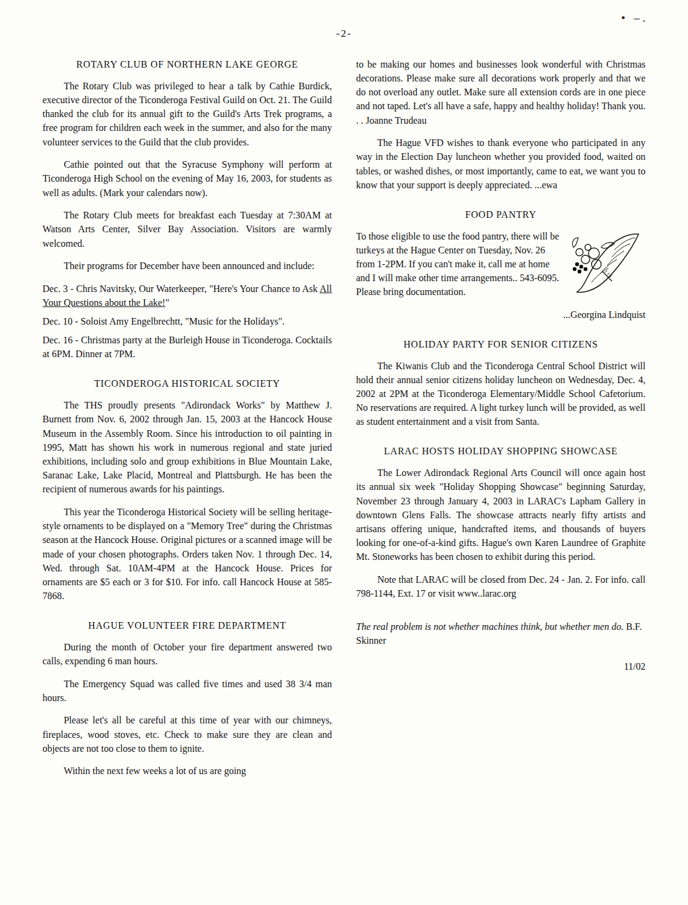• – .
-2-
Rotary Club of Northern Lake George
The Rotary Club was privileged to hear a talk by Cathie Burdick, executive director of the Ticonderoga Festival Guild on Oct. 21. The Guild thanked the club for its annual gift to the Guild's Arts Trek programs, a free program for children each week in the summer, and also for the many volunteer services to the Guild that the club provides.
Cathie pointed out that the Syracuse Symphony will perform at Ticonderoga High School on the evening of May 16, 2003, for students as well as adults. (Mark your calendars now).
The Rotary Club meets for breakfast each Tuesday at 7:30AM at Watson Arts Center, Silver Bay Association. Visitors are warmly welcomed.
Their programs for December have been announced and include:
Dec. 3 - Chris Navitsky, Our Waterkeeper, "Here's Your Chance to Ask All Your Questions about the Lake!"
Dec. 10 - Soloist Amy Engelbrechtt, "Music for the Holidays".
Dec. 16 - Christmas party at the Burleigh House in Ticonderoga. Cocktails at 6PM. Dinner at 7PM.
Ticonderoga Historical Society
The THS proudly presents "Adirondack Works" by Matthew J. Burnett from Nov. 6, 2002 through Jan. 15, 2003 at the Hancock House Museum in the Assembly Room. Since his introduction to oil painting in 1995, Matt has shown his work in numerous regional and state juried exhibitions, including solo and group exhibitions in Blue Mountain Lake, Saranac Lake, Lake Placid, Montreal and Plattsburgh. He has been the recipient of numerous awards for his paintings.
This year the Ticonderoga Historical Society will be selling heritage-style ornaments to be displayed on a "Memory Tree" during the Christmas season at the Hancock House. Original pictures or a scanned image will be made of your chosen photographs. Orders taken Nov. 1 through Dec. 14, Wed. through Sat. 10AM-4PM at the Hancock House. Prices for ornaments are $5 each or 3 for $10. For info. call Hancock House at 585-7868.
Hague Volunteer Fire Department
During the month of October your fire department answered two calls, expending 6 man hours.
The Emergency Squad was called five times and used 38 3/4 man hours.
Please let's all be careful at this time of year with our chimneys, fireplaces, wood stoves, etc. Check to make sure they are clean and objects are not too close to them to ignite.
Within the next few weeks a lot of us are going
to be making our homes and businesses look wonderful with Christmas decorations. Please make sure all decorations work properly and that we do not overload any outlet. Make sure all extension cords are in one piece and not taped. Let's all have a safe, happy and healthy holiday! Thank you. . . Joanne Trudeau
The Hague VFD wishes to thank everyone who participated in any way in the Election Day luncheon whether you provided food, waited on tables, or washed dishes, or most importantly, came to eat, we want you to know that your support is deeply appreciated. ...ewa
Food Pantry
To those eligible to use the food pantry, there will be turkeys at the Hague Center on Tuesday, Nov. 26 from 1-2PM. If you can't make it, call me at home and I will make other time arrangements.. 543-6095. Please bring documentation.
...Georgina Lindquist
Holiday Party for Senior Citizens
The Kiwanis Club and the Ticonderoga Central School District will hold their annual senior citizens holiday luncheon on Wednesday, Dec. 4, 2002 at 2PM at the Ticonderoga Elementary/Middle School Cafetorium. No reservations are required. A light turkey lunch will be provided, as well as student entertainment and a visit from Santa.
LARAC Hosts Holiday Shopping Showcase
The Lower Adirondack Regional Arts Council will once again host its annual six week "Holiday Shopping Showcase" beginning Saturday, November 23 through January 4, 2003 in LARAC's Lapham Gallery in downtown Glens Falls. The showcase attracts nearly fifty artists and artisans offering unique, handcrafted items, and thousands of buyers looking for one-of-a-kind gifts. Hague's own Karen Laundree of Graphite Mt. Stoneworks has been chosen to exhibit during this period.
Note that LARAC will be closed from Dec. 24 - Jan. 2. For info. call 798-1144, Ext. 17 or visit www..larac.org
The real problem is not whether machines think, but whether men do. B.F. Skinner
11/02